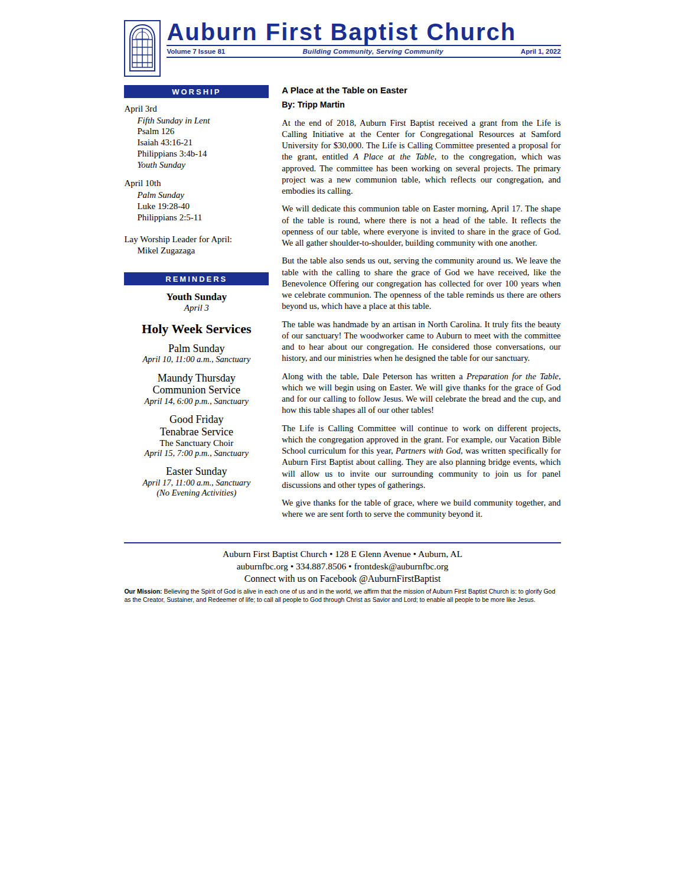Auburn First Baptist Church
Volume 7 Issue 81 Building Community, Serving Community April 1, 2022
WORSHIP
April 3rd
Fifth Sunday in Lent
Psalm 126
Isaiah 43:16-21
Philippians 3:4b-14
Youth Sunday
April 10th
Palm Sunday
Luke 19:28-40
Philippians 2:5-11
Lay Worship Leader for April: Mikel Zugazaga
REMINDERS
Youth Sunday
April 3
Holy Week Services
Palm Sunday
April 10, 11:00 a.m., Sanctuary
Maundy Thursday
Communion Service
April 14, 6:00 p.m., Sanctuary
Good Friday
Tenabrae Service
The Sanctuary Choir
April 15, 7:00 p.m., Sanctuary
Easter Sunday
April 17, 11:00 a.m., Sanctuary
(No Evening Activities)
A Place at the Table on Easter
By: Tripp Martin
At the end of 2018, Auburn First Baptist received a grant from the Life is Calling Initiative at the Center for Congregational Resources at Samford University for $30,000. The Life is Calling Committee presented a proposal for the grant, entitled A Place at the Table, to the congregation, which was approved. The committee has been working on several projects. The primary project was a new communion table, which reflects our congregation, and embodies its calling.
We will dedicate this communion table on Easter morning, April 17. The shape of the table is round, where there is not a head of the table. It reflects the openness of our table, where everyone is invited to share in the grace of God. We all gather shoulder-to-shoulder, building community with one another.
But the table also sends us out, serving the community around us. We leave the table with the calling to share the grace of God we have received, like the Benevolence Offering our congregation has collected for over 100 years when we celebrate communion. The openness of the table reminds us there are others beyond us, which have a place at this table.
The table was handmade by an artisan in North Carolina. It truly fits the beauty of our sanctuary! The woodworker came to Auburn to meet with the committee and to hear about our congregation. He considered those conversations, our history, and our ministries when he designed the table for our sanctuary.
Along with the table, Dale Peterson has written a Preparation for the Table, which we will begin using on Easter. We will give thanks for the grace of God and for our calling to follow Jesus. We will celebrate the bread and the cup, and how this table shapes all of our other tables!
The Life is Calling Committee will continue to work on different projects, which the congregation approved in the grant. For example, our Vacation Bible School curriculum for this year, Partners with God, was written specifically for Auburn First Baptist about calling. They are also planning bridge events, which will allow us to invite our surrounding community to join us for panel discussions and other types of gatherings.
We give thanks for the table of grace, where we build community together, and where we are sent forth to serve the community beyond it.
Auburn First Baptist Church • 128 E Glenn Avenue • Auburn, AL
auburnfbc.org • 334.887.8506 • frontdesk@auburnfbc.org
Connect with us on Facebook @AuburnFirstBaptist
Our Mission: Believing the Spirit of God is alive in each one of us and in the world, we affirm that the mission of Auburn First Baptist Church is: to glorify God as the Creator, Sustainer, and Redeemer of life; to call all people to God through Christ as Savior and Lord; to enable all people to be more like Jesus.